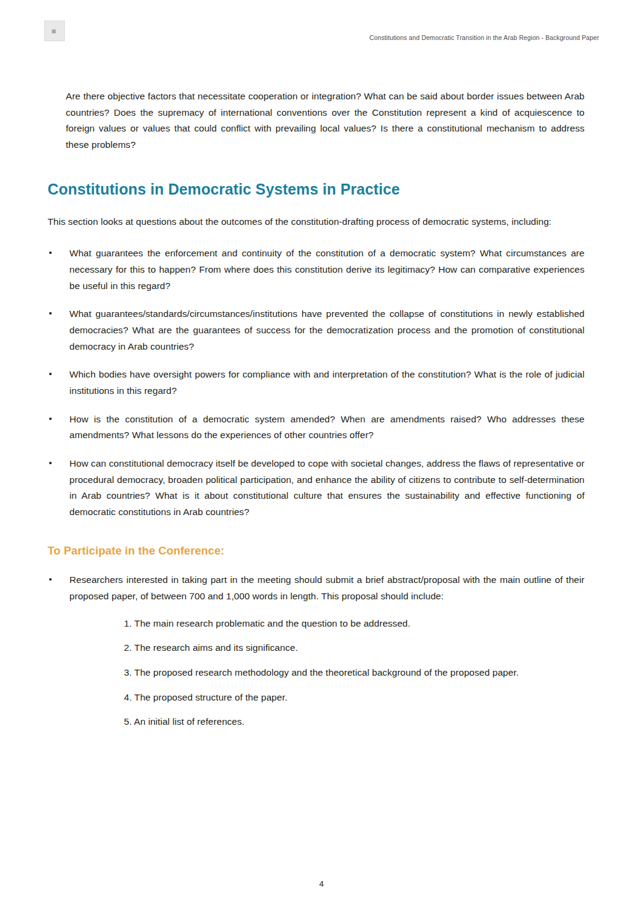▦
Constitutions and Democratic Transition in the Arab Region - Background Paper
Are there objective factors that necessitate cooperation or integration? What can be said about border issues between Arab countries? Does the supremacy of international conventions over the Constitution represent a kind of acquiescence to foreign values or values that could conflict with prevailing local values? Is there a constitutional mechanism to address these problems?
Constitutions in Democratic Systems in Practice
This section looks at questions about the outcomes of the constitution-drafting process of democratic systems, including:
What guarantees the enforcement and continuity of the constitution of a democratic system? What circumstances are necessary for this to happen? From where does this constitution derive its legitimacy? How can comparative experiences be useful in this regard?
What guarantees/standards/circumstances/institutions have prevented the collapse of constitutions in newly established democracies? What are the guarantees of success for the democratization process and the promotion of constitutional democracy in Arab countries?
Which bodies have oversight powers for compliance with and interpretation of the constitution? What is the role of judicial institutions in this regard?
How is the constitution of a democratic system amended? When are amendments raised? Who addresses these amendments? What lessons do the experiences of other countries offer?
How can constitutional democracy itself be developed to cope with societal changes, address the flaws of representative or procedural democracy, broaden political participation, and enhance the ability of citizens to contribute to self-determination in Arab countries? What is it about constitutional culture that ensures the sustainability and effective functioning of democratic constitutions in Arab countries?
To Participate in the Conference:
Researchers interested in taking part in the meeting should submit a brief abstract/proposal with the main outline of their proposed paper, of between 700 and 1,000 words in length. This proposal should include:
The main research problematic and the question to be addressed.
The research aims and its significance.
The proposed research methodology and the theoretical background of the proposed paper.
The proposed structure of the paper.
An initial list of references.
4